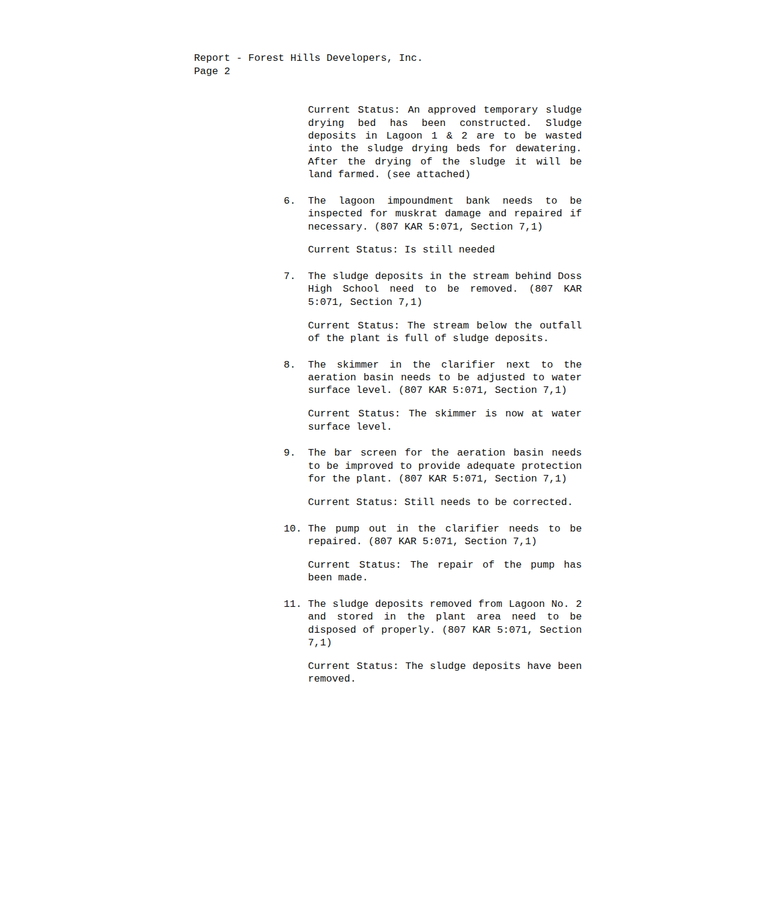Report - Forest Hills Developers, Inc.
Page 2
Current Status: An approved temporary sludge drying bed has been constructed. Sludge deposits in Lagoon 1 & 2 are to be wasted into the sludge drying beds for dewatering. After the drying of the sludge it will be land farmed. (see attached)
6.
The lagoon impoundment bank needs to be inspected for muskrat damage and repaired if necessary. (807 KAR 5:071, Section 7,1)
Current Status: Is still needed
7.
The sludge deposits in the stream behind Doss High School need to be removed. (807 KAR 5:071, Section 7,1)
Current Status: The stream below the outfall of the plant is full of sludge deposits.
8.
The skimmer in the clarifier next to the aeration basin needs to be adjusted to water surface level. (807 KAR 5:071, Section 7,1)
Current Status: The skimmer is now at water surface level.
9.
The bar screen for the aeration basin needs to be improved to provide adequate protection for the plant. (807 KAR 5:071, Section 7,1)
Current Status: Still needs to be corrected.
10.
The pump out in the clarifier needs to be repaired. (807 KAR 5:071, Section 7,1)
Current Status: The repair of the pump has been made.
11.
The sludge deposits removed from Lagoon No. 2 and stored in the plant area need to be disposed of properly. (807 KAR 5:071, Section 7,1)
Current Status: The sludge deposits have been removed.